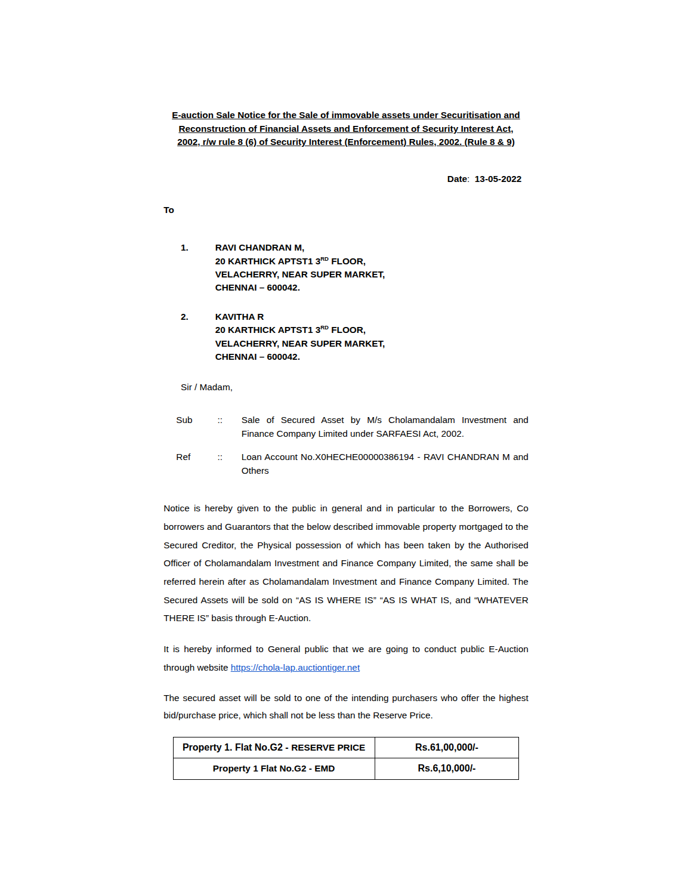E-auction Sale Notice for the Sale of immovable assets under Securitisation and Reconstruction of Financial Assets and Enforcement of Security Interest Act, 2002, r/w rule 8 (6) of Security Interest (Enforcement) Rules, 2002. (Rule 8 & 9)
Date: 13-05-2022
To
| 1. | RAVI CHANDRAN M, 20 KARTHICK APTST1 3 RD FLOOR, VELACHERRY, NEAR SUPER MARKET, CHENNAI – 600042. |
| 2. | KAVITHA R 20 KARTHICK APTST1 3 RD FLOOR, VELACHERRY, NEAR SUPER MARKET, CHENNAI – 600042. |
Sir / Madam,
| Sub | :: | Sale of Secured Asset by M/s Cholamandalam Investment and Finance Company Limited under SARFAESI Act, 2002. |
| Ref | :: | Loan Account No.X0HECHE00000386194 - RAVI CHANDRAN M and Others |
Notice is hereby given to the public in general and in particular to the Borrowers, Co borrowers and Guarantors that the below described immovable property mortgaged to the Secured Creditor, the Physical possession of which has been taken by the Authorised Officer of Cholamandalam Investment and Finance Company Limited, the same shall be referred herein after as Cholamandalam Investment and Finance Company Limited. The Secured Assets will be sold on “AS IS WHERE IS” “AS IS WHAT IS, and “WHATEVER THERE IS” basis through E-Auction.
It is hereby informed to General public that we are going to conduct public E-Auction through website https://chola-lap.auctiontiger.net
The secured asset will be sold to one of the intending purchasers who offer the highest bid/purchase price, which shall not be less than the Reserve Price.
| Property 1. Flat No.G2 - RESERVE PRICE | Rs.61,00,000/- |
| Property 1 Flat No.G2 - EMD | Rs.6,10,000/- |